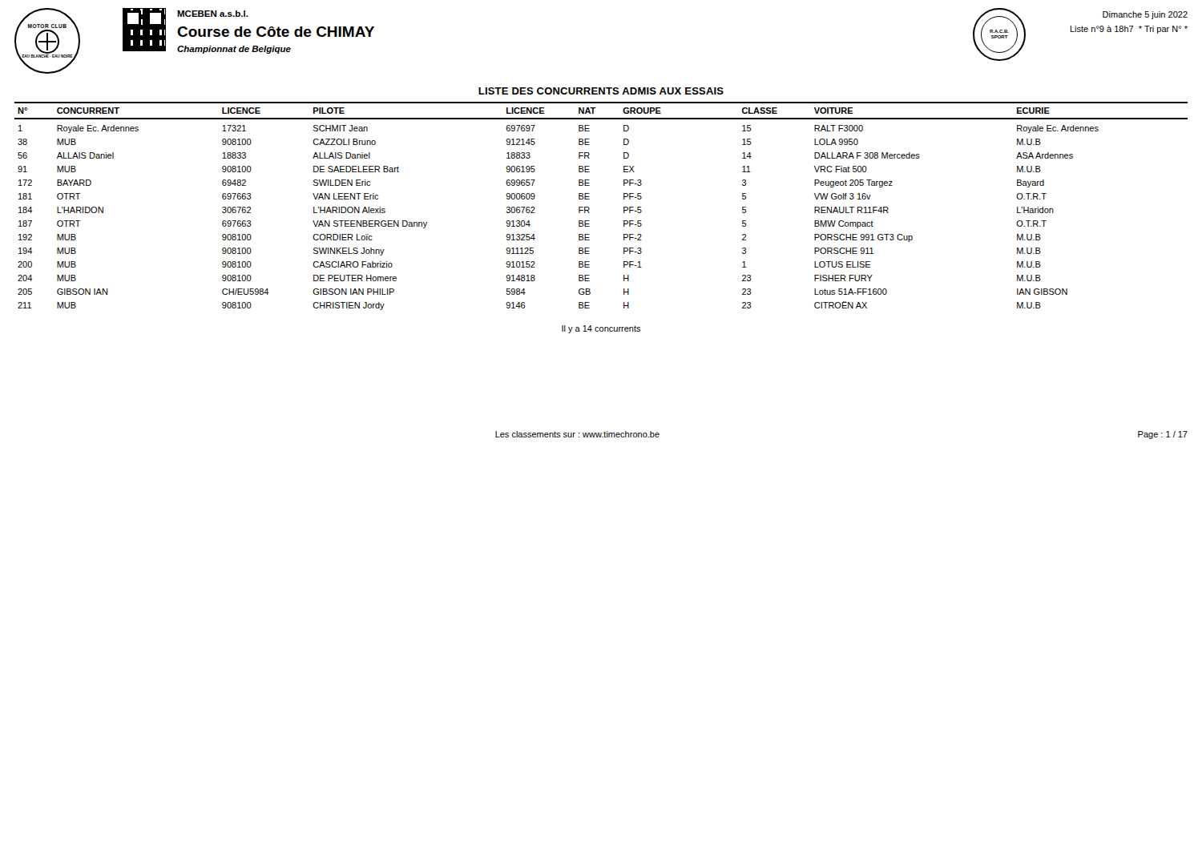MOTOR CLUB
EAU BLANCHE · EAU NOIRE
MCEBEN a.s.b.l.
Course de Côte de CHIMAY
Championnat de Belgique
R.A.C.B.
SPORT
Dimanche 5 juin 2022
Liste n°9 à 18h7 * Tri par N° *
LISTE DES CONCURRENTS ADMIS AUX ESSAIS
| N° | CONCURRENT | LICENCE | PILOTE | LICENCE | NAT | GROUPE | CLASSE | VOITURE | ECURIE |
| --- | --- | --- | --- | --- | --- | --- | --- | --- | --- |
| 1 | Royale Ec. Ardennes | 17321 | SCHMIT Jean | 697697 | BE | D | 15 | RALT F3000 | Royale Ec. Ardennes |
| 38 | MUB | 908100 | CAZZOLI Bruno | 912145 | BE | D | 15 | LOLA 9950 | M.U.B |
| 56 | ALLAIS Daniel | 18833 | ALLAIS Daniel | 18833 | FR | D | 14 | DALLARA F 308 Mercedes | ASA Ardennes |
| 91 | MUB | 908100 | DE SAEDELEER Bart | 906195 | BE | EX | 11 | VRC Fiat 500 | M.U.B |
| 172 | BAYARD | 69482 | SWILDEN Eric | 699657 | BE | PF-3 | 3 | Peugeot 205 Targez | Bayard |
| 181 | OTRT | 697663 | VAN LEENT Eric | 900609 | BE | PF-5 | 5 | VW Golf 3 16v | O.T.R.T |
| 184 | L'HARIDON | 306762 | L'HARIDON Alexis | 306762 | FR | PF-5 | 5 | RENAULT R11F4R | L'Haridon |
| 187 | OTRT | 697663 | VAN STEENBERGEN Danny | 91304 | BE | PF-5 | 5 | BMW Compact | O.T.R.T |
| 192 | MUB | 908100 | CORDIER Loïc | 913254 | BE | PF-2 | 2 | PORSCHE 991 GT3 Cup | M.U.B |
| 194 | MUB | 908100 | SWINKELS Johny | 911125 | BE | PF-3 | 3 | PORSCHE 911 | M.U.B |
| 200 | MUB | 908100 | CASCIARO Fabrizio | 910152 | BE | PF-1 | 1 | LOTUS ELISE | M.U.B |
| 204 | MUB | 908100 | DE PEUTER Homere | 914818 | BE | H | 23 | FISHER FURY | M.U.B |
| 205 | GIBSON IAN | CH/EU5984 | GIBSON IAN PHILIP | 5984 | GB | H | 23 | Lotus 51A-FF1600 | IAN GIBSON |
| 211 | MUB | 908100 | CHRISTIEN Jordy | 9146 | BE | H | 23 | CITROËN AX | M.U.B |
Il y a 14 concurrents
Les classements sur : www.timechrono.be
Page : 1 / 17